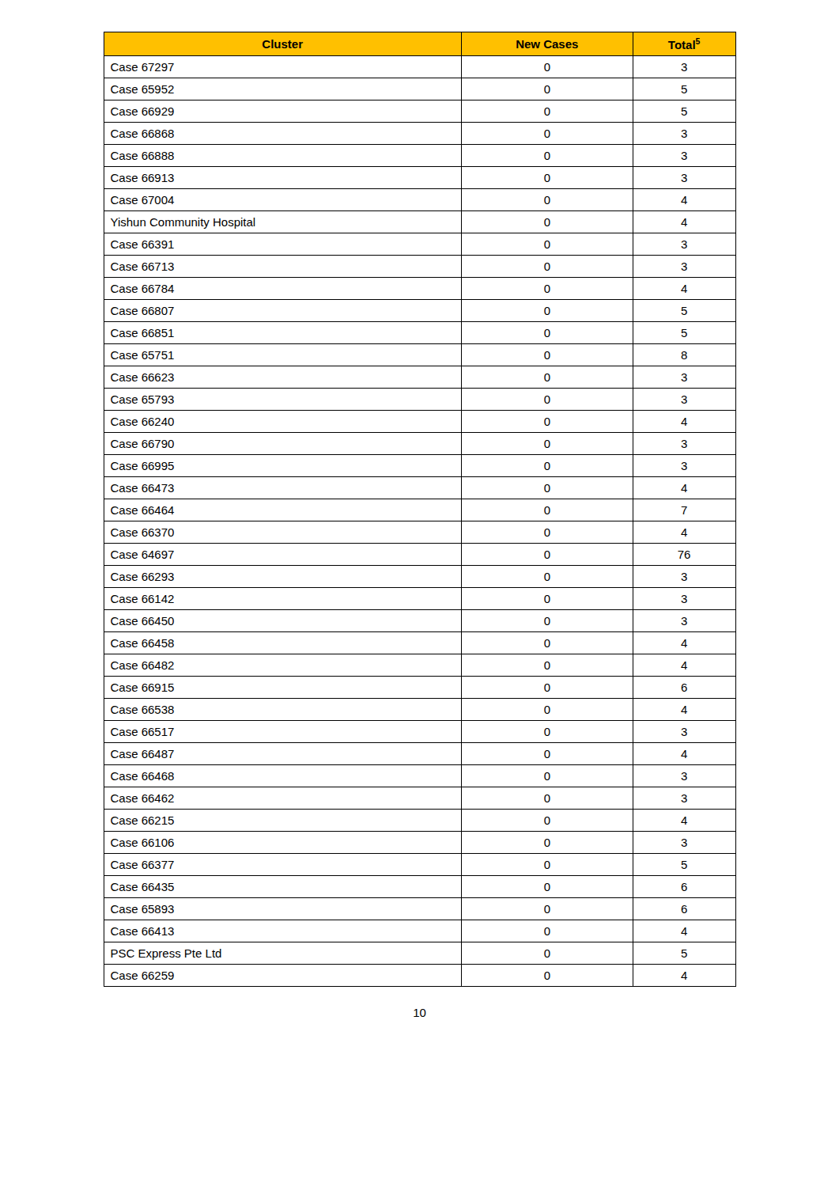| Cluster | New Cases | Total 5 |
| --- | --- | --- |
| Case 67297 | 0 | 3 |
| Case 65952 | 0 | 5 |
| Case 66929 | 0 | 5 |
| Case 66868 | 0 | 3 |
| Case 66888 | 0 | 3 |
| Case 66913 | 0 | 3 |
| Case 67004 | 0 | 4 |
| Yishun Community Hospital | 0 | 4 |
| Case 66391 | 0 | 3 |
| Case 66713 | 0 | 3 |
| Case 66784 | 0 | 4 |
| Case 66807 | 0 | 5 |
| Case 66851 | 0 | 5 |
| Case 65751 | 0 | 8 |
| Case 66623 | 0 | 3 |
| Case 65793 | 0 | 3 |
| Case 66240 | 0 | 4 |
| Case 66790 | 0 | 3 |
| Case 66995 | 0 | 3 |
| Case 66473 | 0 | 4 |
| Case 66464 | 0 | 7 |
| Case 66370 | 0 | 4 |
| Case 64697 | 0 | 76 |
| Case 66293 | 0 | 3 |
| Case 66142 | 0 | 3 |
| Case 66450 | 0 | 3 |
| Case 66458 | 0 | 4 |
| Case 66482 | 0 | 4 |
| Case 66915 | 0 | 6 |
| Case 66538 | 0 | 4 |
| Case 66517 | 0 | 3 |
| Case 66487 | 0 | 4 |
| Case 66468 | 0 | 3 |
| Case 66462 | 0 | 3 |
| Case 66215 | 0 | 4 |
| Case 66106 | 0 | 3 |
| Case 66377 | 0 | 5 |
| Case 66435 | 0 | 6 |
| Case 65893 | 0 | 6 |
| Case 66413 | 0 | 4 |
| PSC Express Pte Ltd | 0 | 5 |
| Case 66259 | 0 | 4 |
10